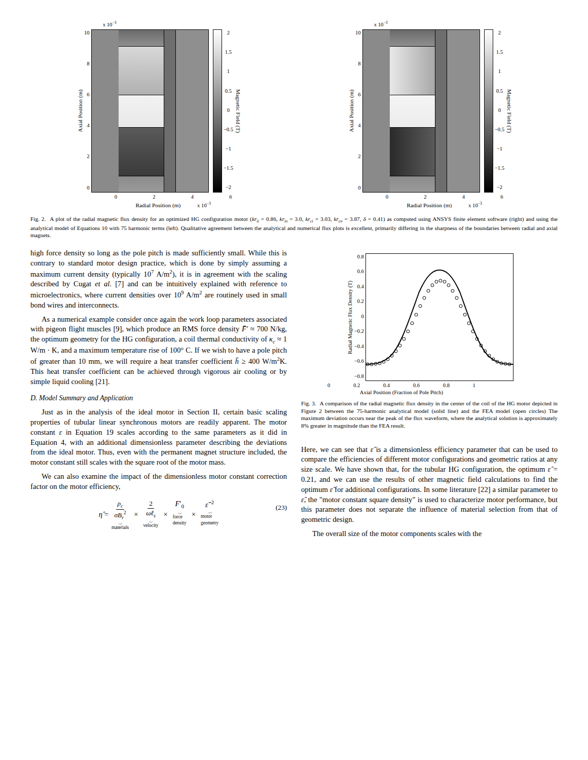x 10−3
Axial Position (m)
1086420
21.510.50−0.5−1−1.5−2
Magnetic Field (T)
0246
Radial Position (m) x 10−3
x 10−3
Axial Position (m)
1086420
21.510.50−0.5−1−1.5−2
Magnetic Field (T)
0246
Radial Position (m) x 10−3
Fig. 2. A plot of the radial magnetic flux density for an optimized HG configuration motor (krii = 0.86, krio = 3.0, krci = 3.03, krco = 3.87, δ = 0.41) as computed using ANSYS finite element software (right) and using the analytical model of Equations 10 with 75 harmonic terms (left). Qualitative agreement between the analytical and numerical flux plots is excellent, primarily differing in the sharpness of the boundaries between radial and axial magnets.
high force density so long as the pole pitch is made sufficiently small. While this is contrary to standard motor design practice, which is done by simply assuming a maximum current density (typically 107 A/m2), it is in agreement with the scaling described by Cugat et al. [7] and can be intuitively explained with reference to microelectronics, where current densities over 109 A/m2 are routinely used in small bond wires and interconnects.
As a numerical example consider once again the work loop parameters associated with pigeon flight muscles [9], which produce an RMS force density F̄′ ≈ 700 N/kg, the optimum geometry for the HG configuration, a coil thermal conductivity of κc ≈ 1 W/m · K, and a maximum temperature rise of 100° C. If we wish to have a pole pitch of greater than 10 mm, we will require a heat transfer coefficient h̄ ≥ 400 W/m2K. This heat transfer coefficient can be achieved through vigorous air cooling or by simple liquid cooling [21].
D. Model Summary and Application
Just as in the analysis of the ideal motor in Section II, certain basic scaling properties of tubular linear synchronous motors are readily apparent. The motor constant ε in Equation 19 scales according to the same parameters as it did in Equation 4, with an additional dimensionless parameter describing the deviations from the ideal motor. Thus, even with the permanent magnet structure included, the motor constant still scales with the square root of the motor mass.
We can also examine the impact of the dimensionless motor constant correction factor on the motor efficiency,
η̂ =
ρc σBr2 ⏟ materials
×
2 ωℓs ⏟ velocity
×
F′0 ⏟ force
density
×
ε̂−2 ⏟ motor
geometry
(23)
Radial Magnetic Flux Density (T)
0.80.60.40.20−0.2−0.4−0.6−0.8
00.20.40.60.81
Axial Position (Fraction of Pole Pitch)
Fig. 3. A comparison of the radial magnetic flux density in the center of the coil of the HG motor depicted in Figure 2 between the 75-harmonic analytical model (solid line) and the FEA model (open circles) The maximum deviation occurs near the peak of the flux waveform, where the analytical solution is approximately 8% greater in magnitude than the FEA result.
Here, we can see that ε̂ is a dimensionless efficiency parameter that can be used to compare the efficiencies of different motor configurations and geometric ratios at any size scale. We have shown that, for the tubular HG configuration, the optimum ε̂ = 0.21, and we can use the results of other magnetic field calculations to find the optimum ε̂ for additional configurations. In some literature [22] a similar parameter to ε̂, the "motor constant square density" is used to characterize motor performance, but this parameter does not separate the influence of material selection from that of geometric design.
The overall size of the motor components scales with the